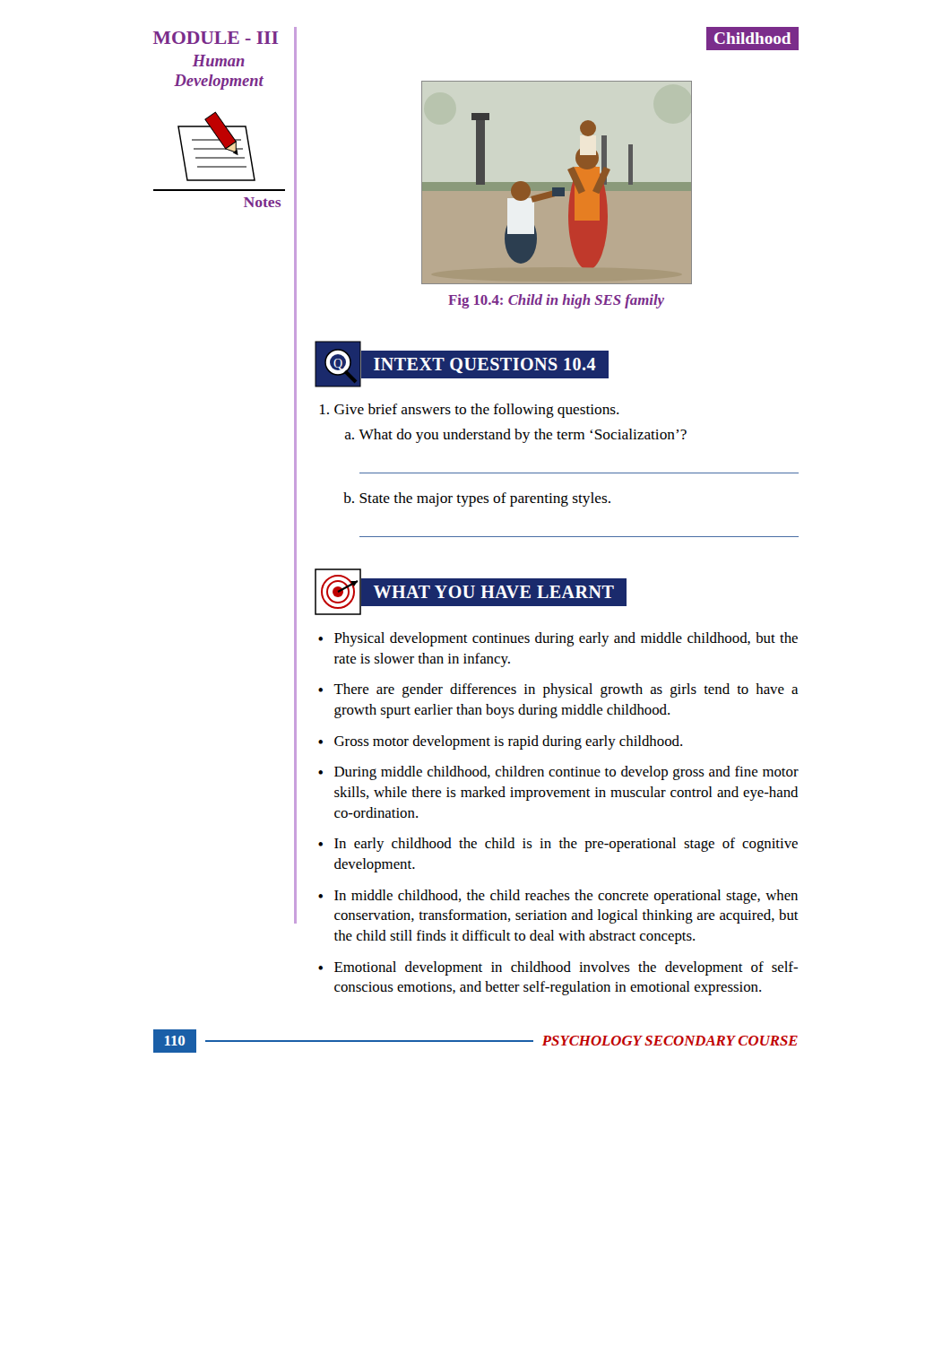Childhood
MODULE - III
Human
Development
Notes
Fig 10.4: Child in high SES family
Q
INTEXT QUESTIONS 10.4
Give brief answers to the following questions.
What do you understand by the term ‘Socialization’?
State the major types of parenting styles.
WHAT YOU HAVE LEARNT
Physical development continues during early and middle childhood, but the rate is slower than in infancy.
There are gender differences in physical growth as girls tend to have a growth spurt earlier than boys during middle childhood.
Gross motor development is rapid during early childhood.
During middle childhood, children continue to develop gross and fine motor skills, while there is marked improvement in muscular control and eye-hand co-ordination.
In early childhood the child is in the pre-operational stage of cognitive development.
In middle childhood, the child reaches the concrete operational stage, when conservation, transformation, seriation and logical thinking are acquired, but the child still finds it difficult to deal with abstract concepts.
Emotional development in childhood involves the development of self-conscious emotions, and better self-regulation in emotional expression.
110
PSYCHOLOGY SECONDARY COURSE